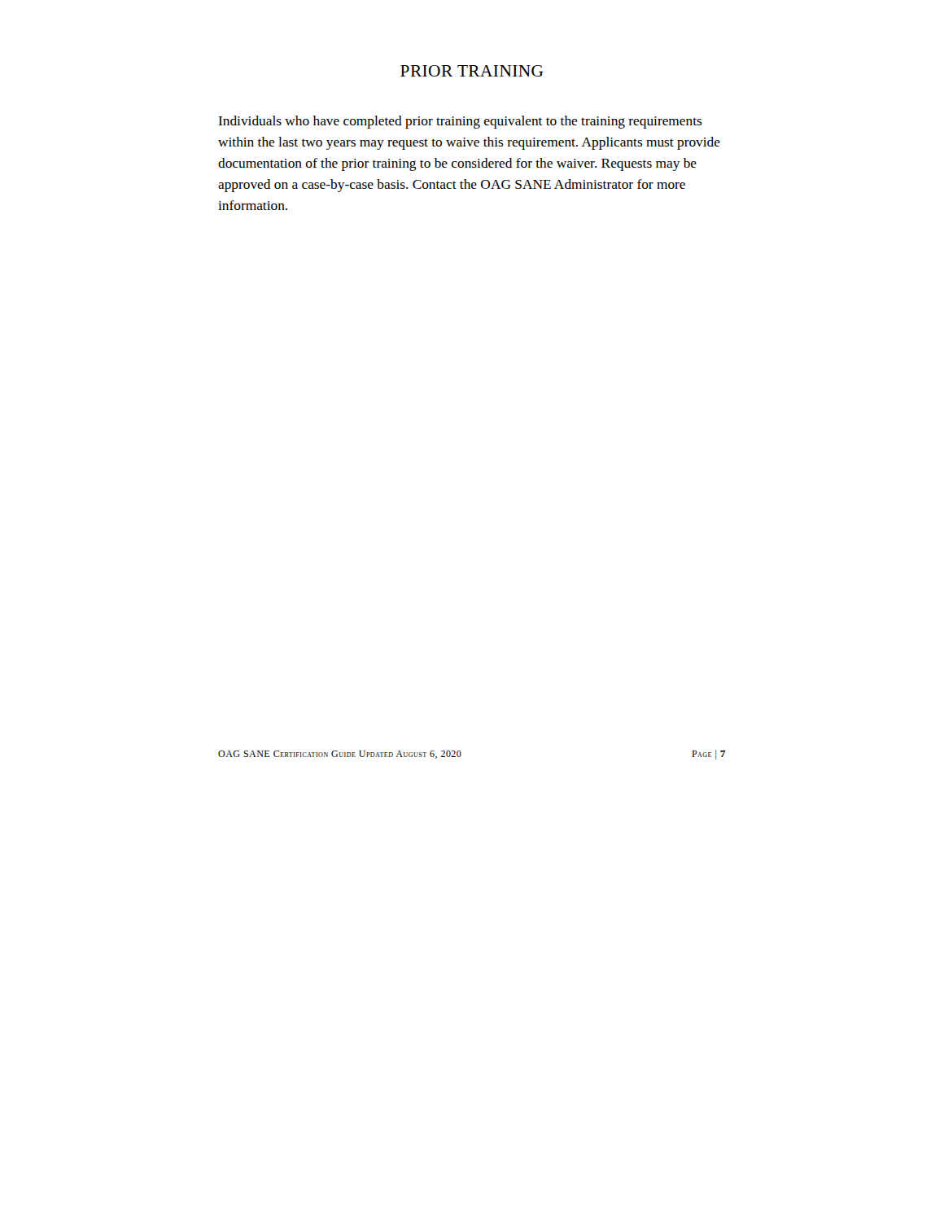PRIOR TRAINING
Individuals who have completed prior training equivalent to the training requirements within the last two years may request to waive this requirement. Applicants must provide documentation of the prior training to be considered for the waiver. Requests may be approved on a case-by-case basis. Contact the OAG SANE Administrator for more information.
OAG SANE Certification Guide Updated August 6, 2020 Page | 7